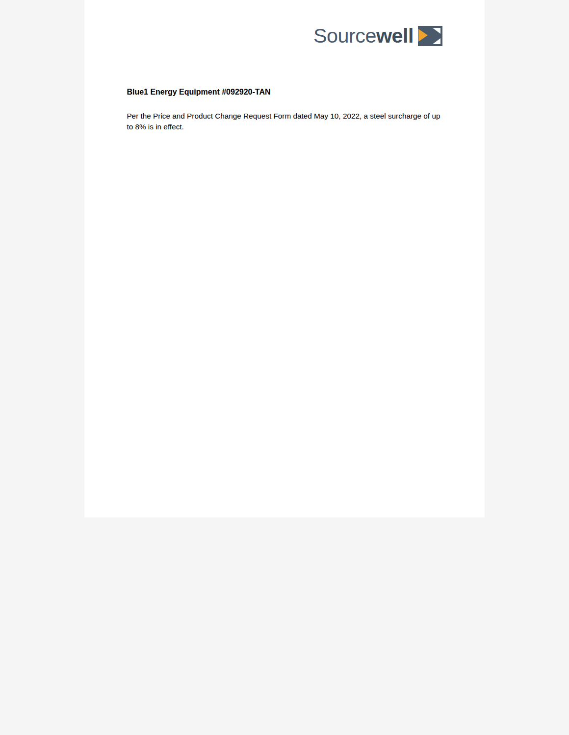Sourcewell
Blue1 Energy Equipment #092920-TAN
Per the Price and Product Change Request Form dated May 10, 2022, a steel surcharge of up to 8% is in effect.